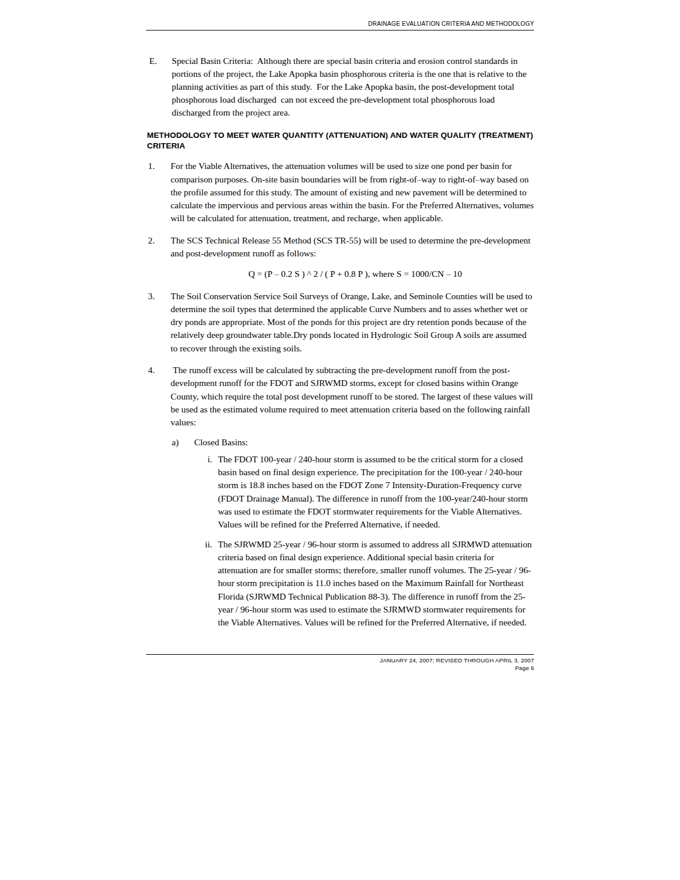DRAINAGE EVALUATION CRITERIA AND METHODOLOGY
E.
Special Basin Criteria: Although there are special basin criteria and erosion control standards in portions of the project, the Lake Apopka basin phosphorous criteria is the one that is relative to the planning activities as part of this study. For the Lake Apopka basin, the post-development total phosphorous load discharged can not exceed the pre-development total phosphorous load discharged from the project area.
Methodology to Meet Water Quantity (Attenuation) and Water Quality (Treatment) Criteria
For the Viable Alternatives, the attenuation volumes will be used to size one pond per basin for comparison purposes. On-site basin boundaries will be from right-of–way to right-of–way based on the profile assumed for this study. The amount of existing and new pavement will be determined to calculate the impervious and pervious areas within the basin. For the Preferred Alternatives, volumes will be calculated for attenuation, treatment, and recharge, when applicable.
The SCS Technical Release 55 Method (SCS TR-55) will be used to determine the pre-development and post-development runoff as follows:
Q = (P – 0.2 S ) ^ 2 / ( P + 0.8 P ), where S = 1000/CN – 10
The Soil Conservation Service Soil Surveys of Orange, Lake, and Seminole Counties will be used to determine the soil types that determined the applicable Curve Numbers and to asses whether wet or dry ponds are appropriate. Most of the ponds for this project are dry retention ponds because of the relatively deep groundwater table.Dry ponds located in Hydrologic Soil Group A soils are assumed to recover through the existing soils.
The runoff excess will be calculated by subtracting the pre-development runoff from the post-development runoff for the FDOT and SJRWMD storms, except for closed basins within Orange County, which require the total post development runoff to be stored. The largest of these values will be used as the estimated volume required to meet attenuation criteria based on the following rainfall values:
Closed Basins:
The FDOT 100-year / 240-hour storm is assumed to be the critical storm for a closed basin based on final design experience. The precipitation for the 100-year / 240-hour storm is 18.8 inches based on the FDOT Zone 7 Intensity-Duration-Frequency curve (FDOT Drainage Manual). The difference in runoff from the 100-year/240-hour storm was used to estimate the FDOT stormwater requirements for the Viable Alternatives. Values will be refined for the Preferred Alternative, if needed.
The SJRWMD 25-year / 96-hour storm is assumed to address all SJRMWD attenuation criteria based on final design experience. Additional special basin criteria for attenuation are for smaller storms; therefore, smaller runoff volumes. The 25-year / 96-hour storm precipitation is 11.0 inches based on the Maximum Rainfall for Northeast Florida (SJRWMD Technical Publication 88-3). The difference in runoff from the 25-year / 96-hour storm was used to estimate the SJRMWD stormwater requirements for the Viable Alternatives. Values will be refined for the Preferred Alternative, if needed.
JANUARY 24, 2007; REVISED THROUGH APRIL 3, 2007
Page 6